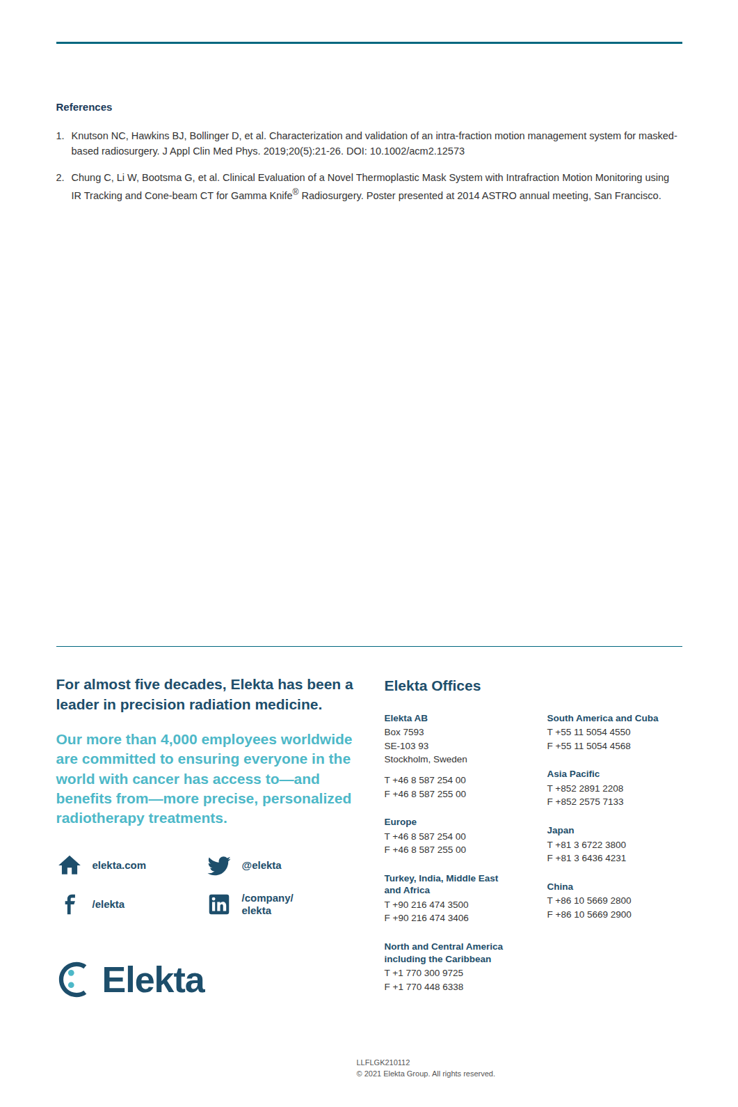References
Knutson NC, Hawkins BJ, Bollinger D, et al. Characterization and validation of an intra-fraction motion management system for masked-based radiosurgery. J Appl Clin Med Phys. 2019;20(5):21-26. DOI: 10.1002/acm2.12573
Chung C, Li W, Bootsma G, et al. Clinical Evaluation of a Novel Thermoplastic Mask System with Intrafraction Motion Monitoring using IR Tracking and Cone-beam CT for Gamma Knife® Radiosurgery. Poster presented at 2014 ASTRO annual meeting, San Francisco.
For almost five decades, Elekta has been a leader in precision radiation medicine.
Our more than 4,000 employees worldwide are committed to ensuring everyone in the world with cancer has access to—and benefits from—more precise, personalized radiotherapy treatments.
elekta.com
@elekta
/elekta
/company/
elekta
Elekta
Elekta Offices
Elekta AB
Box 7593
SE-103 93
Stockholm, Sweden
T +46 8 587 254 00
F +46 8 587 255 00
Europe
T +46 8 587 254 00
F +46 8 587 255 00
Turkey, India, Middle East
and Africa
T +90 216 474 3500
F +90 216 474 3406
North and Central America
including the Caribbean
T +1 770 300 9725
F +1 770 448 6338
South America and Cuba
T +55 11 5054 4550
F +55 11 5054 4568
Asia Pacific
T +852 2891 2208
F +852 2575 7133
Japan
T +81 3 6722 3800
F +81 3 6436 4231
China
T +86 10 5669 2800
F +86 10 5669 2900
LLFLGK210112
© 2021 Elekta Group. All rights reserved.